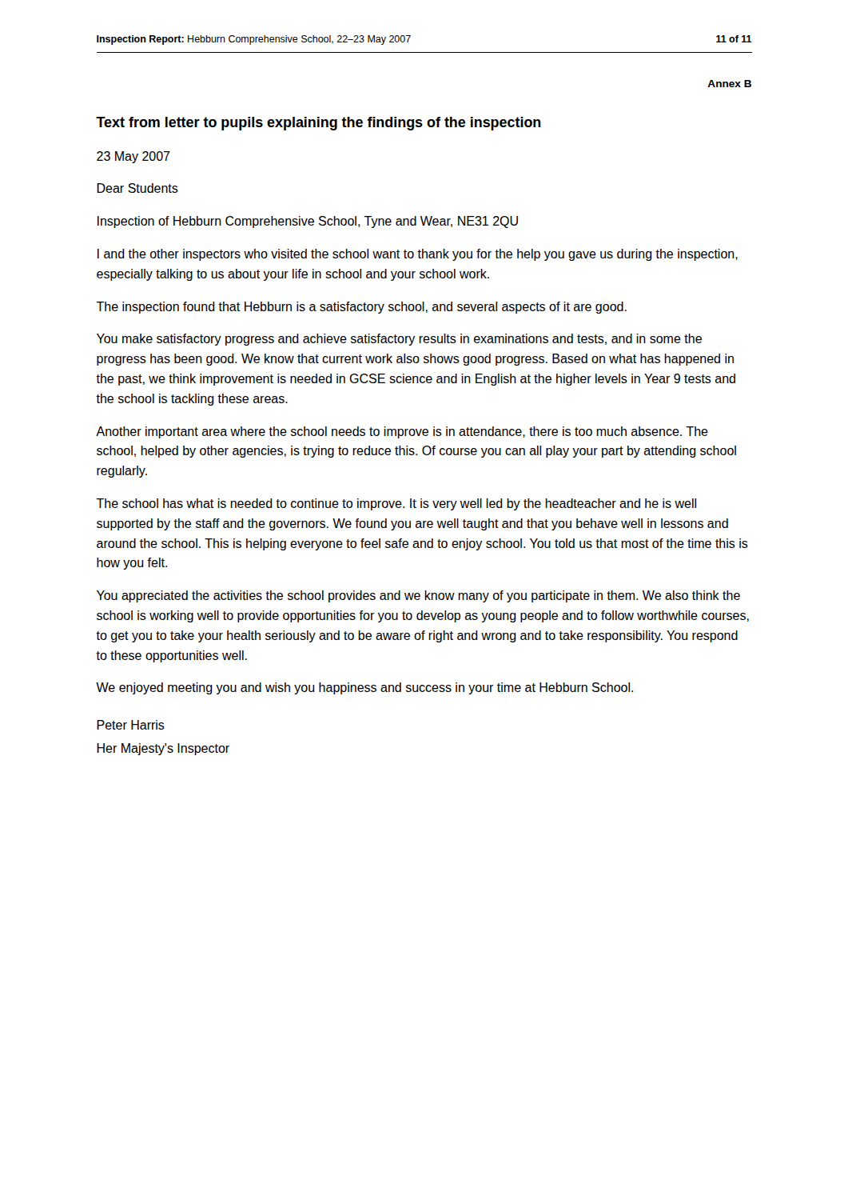Inspection Report: Hebburn Comprehensive School, 22–23 May 2007
11 of 11
Annex B
Text from letter to pupils explaining the findings of the inspection
23 May 2007
Dear Students
Inspection of Hebburn Comprehensive School, Tyne and Wear, NE31 2QU
I and the other inspectors who visited the school want to thank you for the help you gave us during the inspection, especially talking to us about your life in school and your school work.
The inspection found that Hebburn is a satisfactory school, and several aspects of it are good.
You make satisfactory progress and achieve satisfactory results in examinations and tests, and in some the progress has been good. We know that current work also shows good progress. Based on what has happened in the past, we think improvement is needed in GCSE science and in English at the higher levels in Year 9 tests and the school is tackling these areas.
Another important area where the school needs to improve is in attendance, there is too much absence. The school, helped by other agencies, is trying to reduce this. Of course you can all play your part by attending school regularly.
The school has what is needed to continue to improve. It is very well led by the headteacher and he is well supported by the staff and the governors. We found you are well taught and that you behave well in lessons and around the school. This is helping everyone to feel safe and to enjoy school. You told us that most of the time this is how you felt.
You appreciated the activities the school provides and we know many of you participate in them. We also think the school is working well to provide opportunities for you to develop as young people and to follow worthwhile courses, to get you to take your health seriously and to be aware of right and wrong and to take responsibility. You respond to these opportunities well.
We enjoyed meeting you and wish you happiness and success in your time at Hebburn School.
Peter Harris
Her Majesty's Inspector